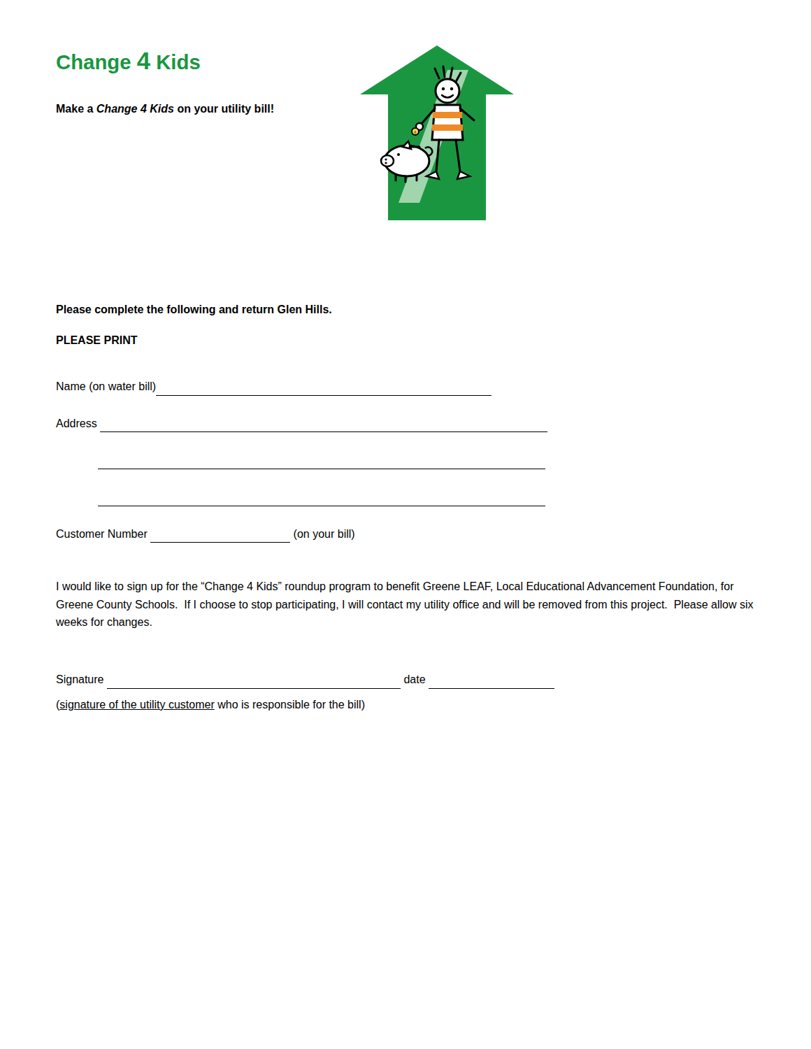Change 4 Kids
Make a Change 4 Kids on your utility bill!
¢
Please complete the following and return Glen Hills.
PLEASE PRINT
Name (on water bill)
Address
Customer Number (on your bill)
I would like to sign up for the “Change 4 Kids” roundup program to benefit Greene LEAF, Local Educational Advancement Foundation, for Greene County Schools. If I choose to stop participating, I will contact my utility office and will be removed from this project. Please allow six weeks for changes.
Signature date
(signature of the utility customer who is responsible for the bill)